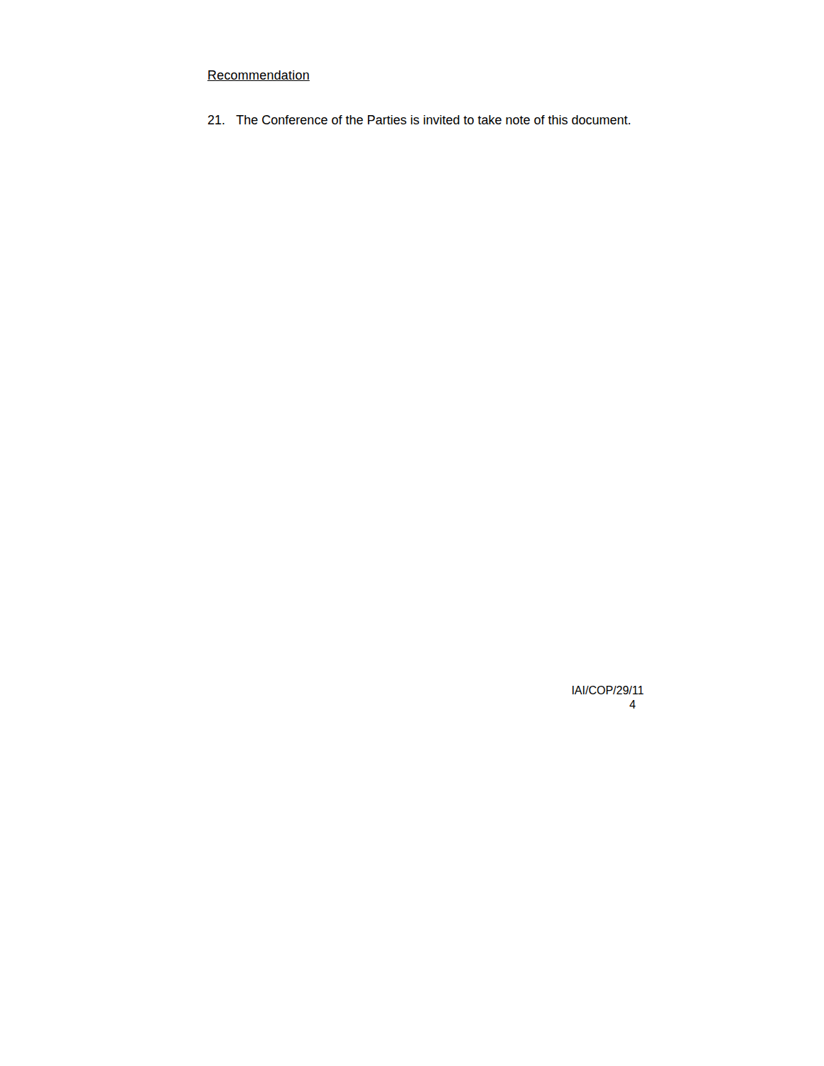Recommendation
21. The Conference of the Parties is invited to take note of this document.
IAI/COP/29/11 4